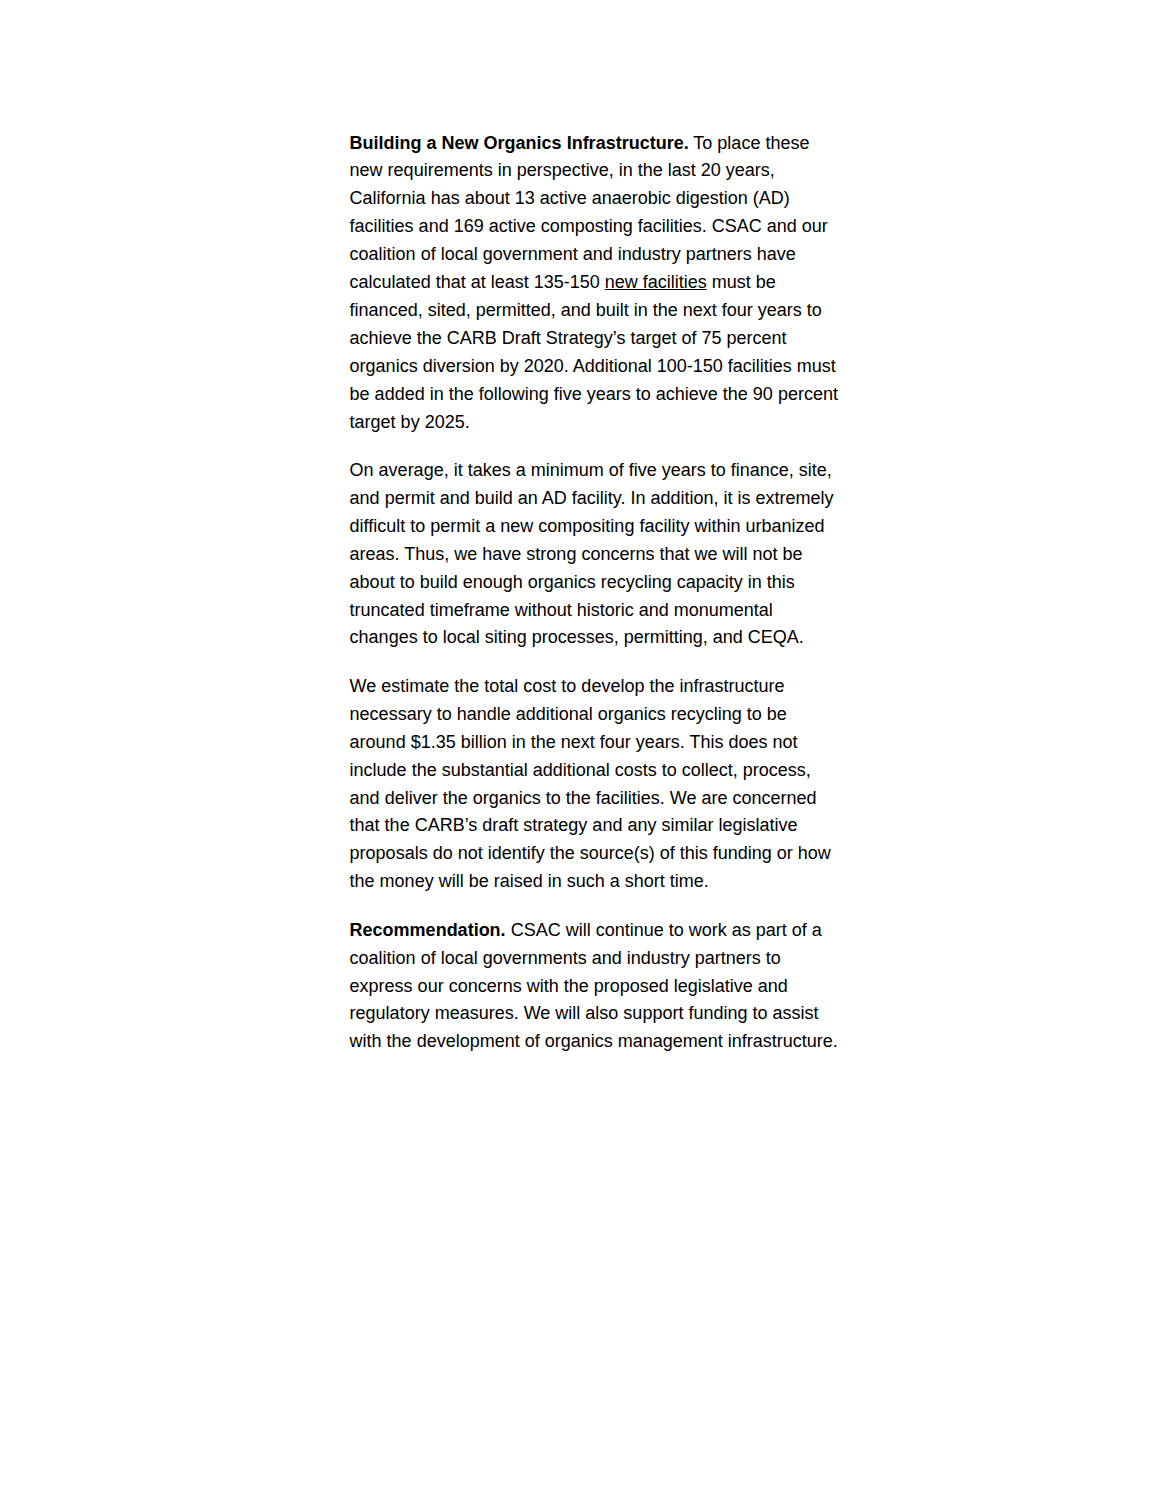Building a New Organics Infrastructure. To place these new requirements in perspective, in the last 20 years, California has about 13 active anaerobic digestion (AD) facilities and 169 active composting facilities. CSAC and our coalition of local government and industry partners have calculated that at least 135-150 new facilities must be financed, sited, permitted, and built in the next four years to achieve the CARB Draft Strategy’s target of 75 percent organics diversion by 2020. Additional 100-150 facilities must be added in the following five years to achieve the 90 percent target by 2025.
On average, it takes a minimum of five years to finance, site, and permit and build an AD facility. In addition, it is extremely difficult to permit a new compositing facility within urbanized areas. Thus, we have strong concerns that we will not be about to build enough organics recycling capacity in this truncated timeframe without historic and monumental changes to local siting processes, permitting, and CEQA.
We estimate the total cost to develop the infrastructure necessary to handle additional organics recycling to be around $1.35 billion in the next four years. This does not include the substantial additional costs to collect, process, and deliver the organics to the facilities. We are concerned that the CARB’s draft strategy and any similar legislative proposals do not identify the source(s) of this funding or how the money will be raised in such a short time.
Recommendation. CSAC will continue to work as part of a coalition of local governments and industry partners to express our concerns with the proposed legislative and regulatory measures. We will also support funding to assist with the development of organics management infrastructure.